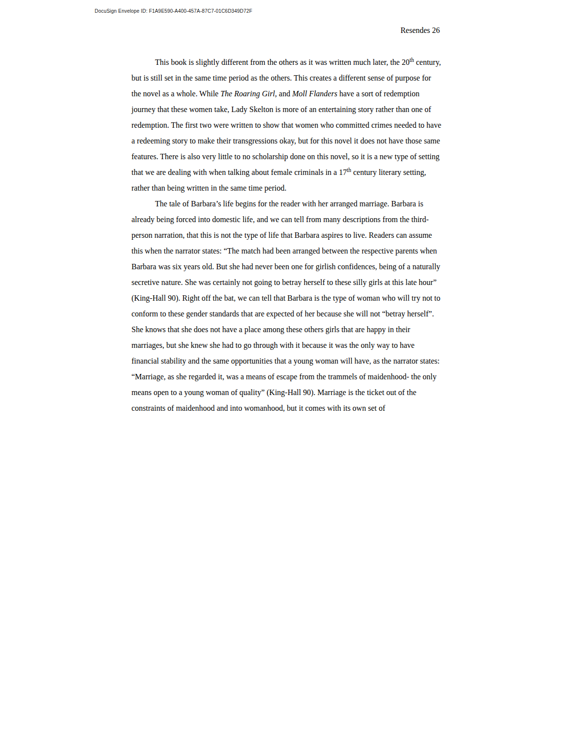DocuSign Envelope ID: F1A9E590-A400-457A-87C7-01C6D349D72F
Resendes 26
This book is slightly different from the others as it was written much later, the 20th century, but is still set in the same time period as the others. This creates a different sense of purpose for the novel as a whole. While The Roaring Girl, and Moll Flanders have a sort of redemption journey that these women take, Lady Skelton is more of an entertaining story rather than one of redemption. The first two were written to show that women who committed crimes needed to have a redeeming story to make their transgressions okay, but for this novel it does not have those same features. There is also very little to no scholarship done on this novel, so it is a new type of setting that we are dealing with when talking about female criminals in a 17th century literary setting, rather than being written in the same time period.
The tale of Barbara’s life begins for the reader with her arranged marriage. Barbara is already being forced into domestic life, and we can tell from many descriptions from the third-person narration, that this is not the type of life that Barbara aspires to live. Readers can assume this when the narrator states: “The match had been arranged between the respective parents when Barbara was six years old. But she had never been one for girlish confidences, being of a naturally secretive nature. She was certainly not going to betray herself to these silly girls at this late hour” (King-Hall 90). Right off the bat, we can tell that Barbara is the type of woman who will try not to conform to these gender standards that are expected of her because she will not “betray herself”. She knows that she does not have a place among these others girls that are happy in their marriages, but she knew she had to go through with it because it was the only way to have financial stability and the same opportunities that a young woman will have, as the narrator states: “Marriage, as she regarded it, was a means of escape from the trammels of maidenhood- the only means open to a young woman of quality” (King-Hall 90). Marriage is the ticket out of the constraints of maidenhood and into womanhood, but it comes with its own set of